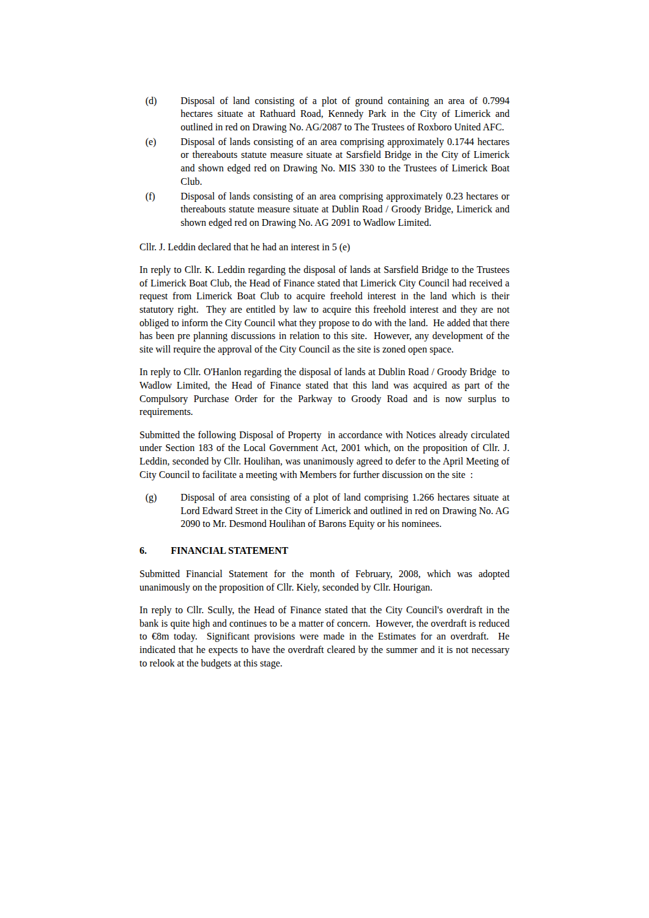(d)
Disposal of land consisting of a plot of ground containing an area of 0.7994 hectares situate at Rathuard Road, Kennedy Park in the City of Limerick and outlined in red on Drawing No. AG/2087 to The Trustees of Roxboro United AFC.
(e)
Disposal of lands consisting of an area comprising approximately 0.1744 hectares or thereabouts statute measure situate at Sarsfield Bridge in the City of Limerick and shown edged red on Drawing No. MIS 330 to the Trustees of Limerick Boat Club.
(f)
Disposal of lands consisting of an area comprising approximately 0.23 hectares or thereabouts statute measure situate at Dublin Road / Groody Bridge, Limerick and shown edged red on Drawing No. AG 2091 to Wadlow Limited.
Cllr. J. Leddin declared that he had an interest in 5 (e)
In reply to Cllr. K. Leddin regarding the disposal of lands at Sarsfield Bridge to the Trustees of Limerick Boat Club, the Head of Finance stated that Limerick City Council had received a request from Limerick Boat Club to acquire freehold interest in the land which is their statutory right. They are entitled by law to acquire this freehold interest and they are not obliged to inform the City Council what they propose to do with the land. He added that there has been pre planning discussions in relation to this site. However, any development of the site will require the approval of the City Council as the site is zoned open space.
In reply to Cllr. O'Hanlon regarding the disposal of lands at Dublin Road / Groody Bridge to Wadlow Limited, the Head of Finance stated that this land was acquired as part of the Compulsory Purchase Order for the Parkway to Groody Road and is now surplus to requirements.
Submitted the following Disposal of Property in accordance with Notices already circulated under Section 183 of the Local Government Act, 2001 which, on the proposition of Cllr. J. Leddin, seconded by Cllr. Houlihan, was unanimously agreed to defer to the April Meeting of City Council to facilitate a meeting with Members for further discussion on the site :
(g)
Disposal of area consisting of a plot of land comprising 1.266 hectares situate at Lord Edward Street in the City of Limerick and outlined in red on Drawing No. AG 2090 to Mr. Desmond Houlihan of Barons Equity or his nominees.
6.
FINANCIAL STATEMENT
Submitted Financial Statement for the month of February, 2008, which was adopted unanimously on the proposition of Cllr. Kiely, seconded by Cllr. Hourigan.
In reply to Cllr. Scully, the Head of Finance stated that the City Council's overdraft in the bank is quite high and continues to be a matter of concern. However, the overdraft is reduced to €8m today. Significant provisions were made in the Estimates for an overdraft. He indicated that he expects to have the overdraft cleared by the summer and it is not necessary to relook at the budgets at this stage.